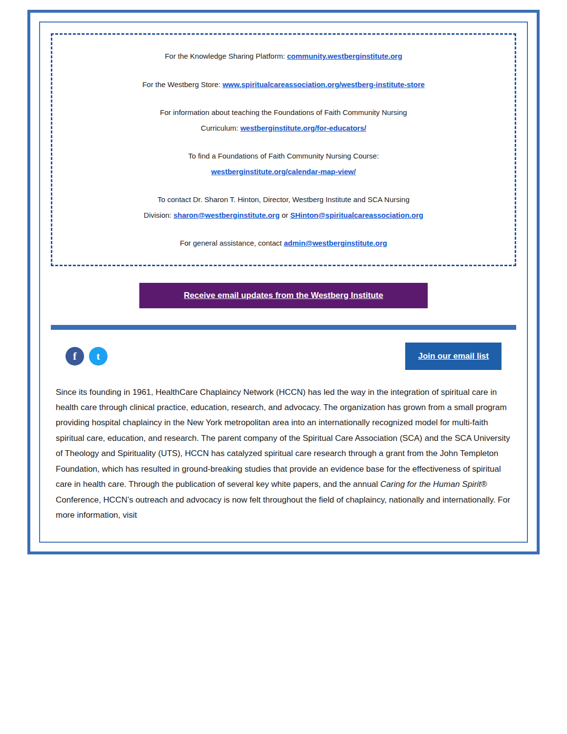For the Knowledge Sharing Platform: community.westberginstitute.org
For the Westberg Store: www.spiritualcareassociation.org/westberg-institute-store
For information about teaching the Foundations of Faith Community Nursing
Curriculum: westberginstitute.org/for-educators/
To find a Foundations of Faith Community Nursing Course:
westberginstitute.org/calendar-map-view/
To contact Dr. Sharon T. Hinton, Director, Westberg Institute and SCA Nursing
Division: sharon@westberginstitute.org or SHinton@spiritualcareassociation.org
For general assistance, contact admin@westberginstitute.org
Receive email updates from the Westberg Institute
f t
Join our email list
Since its founding in 1961, HealthCare Chaplaincy Network (HCCN) has led the way in the integration of spiritual care in health care through clinical practice, education, research, and advocacy. The organization has grown from a small program providing hospital chaplaincy in the New York metropolitan area into an internationally recognized model for multi-faith spiritual care, education, and research. The parent company of the Spiritual Care Association (SCA) and the SCA University of Theology and Spirituality (UTS), HCCN has catalyzed spiritual care research through a grant from the John Templeton Foundation, which has resulted in ground-breaking studies that provide an evidence base for the effectiveness of spiritual care in health care. Through the publication of several key white papers, and the annual Caring for the Human Spirit® Conference, HCCN’s outreach and advocacy is now felt throughout the field of chaplaincy, nationally and internationally. For more information, visit